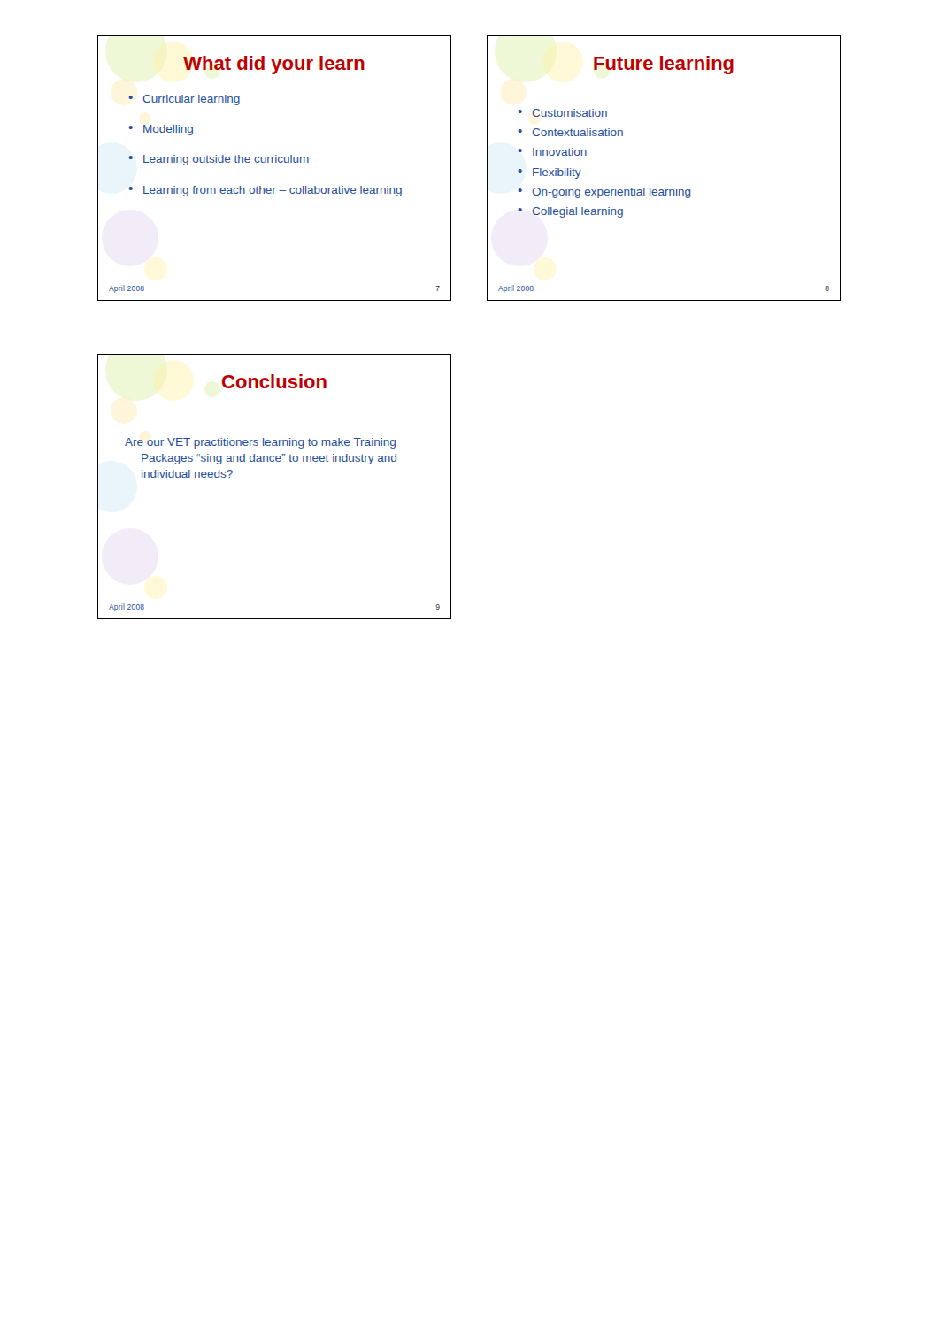What did your learn
Curricular learning
Modelling
Learning outside the curriculum
Learning from each other – collaborative learning
April 2008 7
Future learning
Customisation
Contextualisation
Innovation
Flexibility
On-going experiential learning
Collegial learning
April 2008 8
Conclusion
Are our VET practitioners learning to make Training Packages “sing and dance” to meet industry and individual needs?
April 2008 9